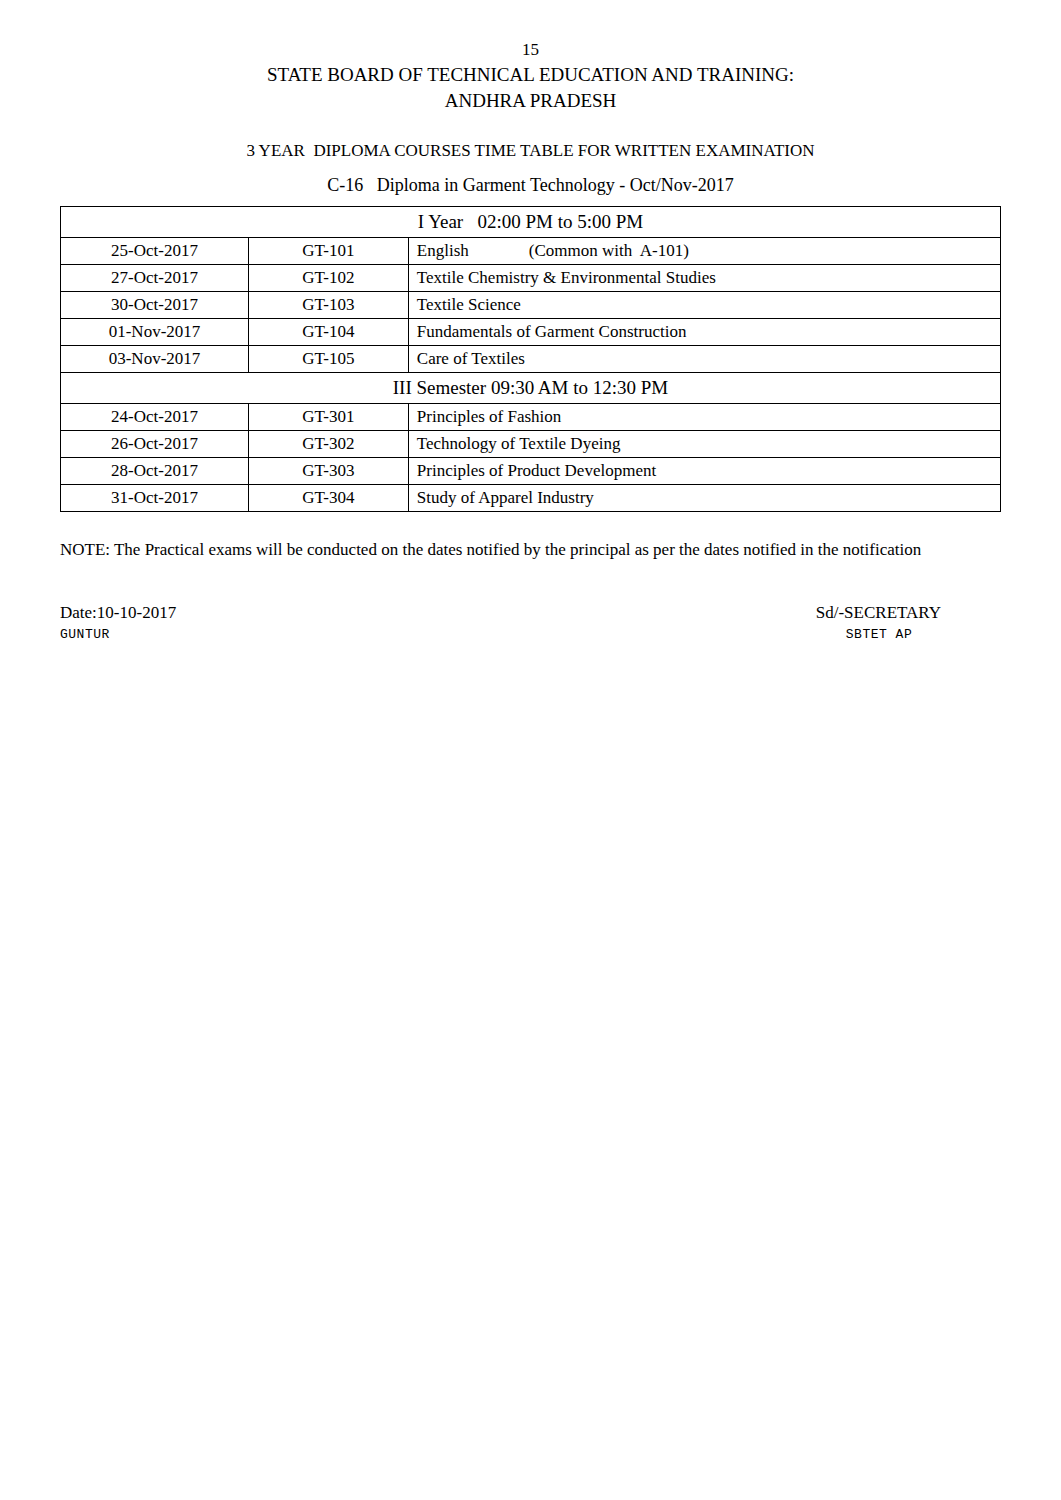15
STATE BOARD OF TECHNICAL EDUCATION AND TRAINING:
ANDHRA PRADESH
3 YEAR DIPLOMA COURSES TIME TABLE FOR WRITTEN EXAMINATION
C-16 Diploma in Garment Technology - Oct/Nov-2017
| I Year 02:00 PM to 5:00 PM |
| 25-Oct-2017 | GT-101 | English (Common with A-101) |
| 27-Oct-2017 | GT-102 | Textile Chemistry & Environmental Studies |
| 30-Oct-2017 | GT-103 | Textile Science |
| 01-Nov-2017 | GT-104 | Fundamentals of Garment Construction |
| 03-Nov-2017 | GT-105 | Care of Textiles |
| III Semester 09:30 AM to 12:30 PM |
| 24-Oct-2017 | GT-301 | Principles of Fashion |
| 26-Oct-2017 | GT-302 | Technology of Textile Dyeing |
| 28-Oct-2017 | GT-303 | Principles of Product Development |
| 31-Oct-2017 | GT-304 | Study of Apparel Industry |
NOTE: The Practical exams will be conducted on the dates notified by the principal as per the dates notified in the notification
Date:10-10-2017
GUNTUR
Sd/-SECRETARY
SBTET AP